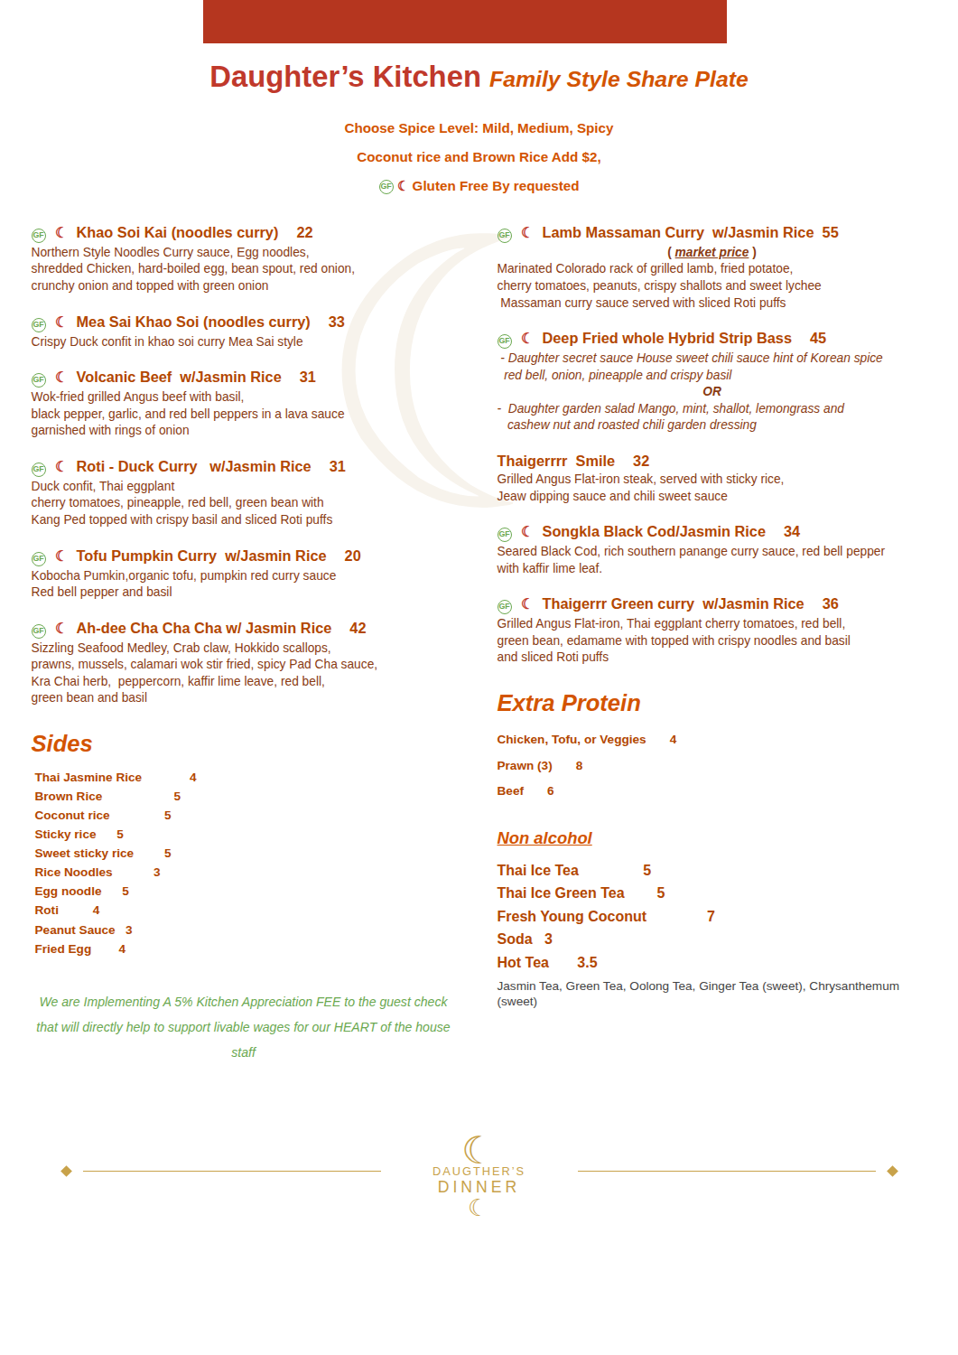Daughter’s Kitchen Family Style Share Plate
Choose Spice Level: Mild, Medium, Spicy
Coconut rice and Brown Rice Add $2,
GF☾Gluten Free By requested
☾
GF☾Khao Soi Kai (noodles curry)22
Northern Style Noodles Curry sauce, Egg noodles,
shredded Chicken, hard-boiled egg, bean spout, red onion,
crunchy onion and topped with green onion
GF☾Mea Sai Khao Soi (noodles curry)33
Crispy Duck confit in khao soi curry Mea Sai style
GF☾Volcanic Beef w/Jasmin Rice31
Wok-fried grilled Angus beef with basil,
black pepper, garlic, and red bell peppers in a lava sauce
garnished with rings of onion
GF☾Roti - Duck Curry w/Jasmin Rice31
Duck confit, Thai eggplant
cherry tomatoes, pineapple, red bell, green bean with
Kang Ped topped with crispy basil and sliced Roti puffs
GF☾Tofu Pumpkin Curry w/Jasmin Rice20
Kobocha Pumkin,organic tofu, pumpkin red curry sauce
Red bell pepper and basil
GF☾Ah-dee Cha Cha Cha w/ Jasmin Rice42
Sizzling Seafood Medley, Crab claw, Hokkido scallops,
prawns, mussels, calamari wok stir fried, spicy Pad Cha sauce,
Kra Chai herb, peppercorn, kaffir lime leave, red bell,
green bean and basil
Sides
Thai Jasmine Rice 4
Brown Rice 5
Coconut rice 5
Sticky rice 5
Sweet sticky rice 5
Rice Noodles 3
Egg noodle 5
Roti 4
Peanut Sauce 3
Fried Egg 4
We are Implementing A 5% Kitchen Appreciation FEE to the guest check that will directly help to support livable wages for our HEART of the house staff
GF☾Lamb Massaman Curry w/Jasmin Rice 55
( market price )
Marinated Colorado rack of grilled lamb, fried potatoe,
cherry tomatoes, peanuts, crispy shallots and sweet lychee
Massaman curry sauce served with sliced Roti puffs
GF☾Deep Fried whole Hybrid Strip Bass45
- Daughter secret sauce House sweet chili sauce hint of Korean spice
red bell, onion, pineapple and crispy basil
OR
- Daughter garden salad Mango, mint, shallot, lemongrass and
cashew nut and roasted chili garden dressing
Thaigerrrr Smile32
Grilled Angus Flat-iron steak, served with sticky rice,
Jeaw dipping sauce and chili sweet sauce
GF☾Songkla Black Cod/Jasmin Rice34
Seared Black Cod, rich southern panange curry sauce, red bell pepper
with kaffir lime leaf.
GF☾Thaigerrr Green curry w/Jasmin Rice36
Grilled Angus Flat-iron, Thai eggplant cherry tomatoes, red bell,
green bean, edamame with topped with crispy noodles and basil
and sliced Roti puffs
Extra Protein
Chicken, Tofu, or Veggies4
Prawn (3)8
Beef6
Non alcohol
Thai Ice Tea 5
Thai Ice Green Tea 5
Fresh Young Coconut 7
Soda 3
Hot Tea 3.5
Jasmin Tea, Green Tea, Oolong Tea, Ginger Tea (sweet), Chrysanthemum (sweet)
☾ DAUGTHER’S DINNER ☾